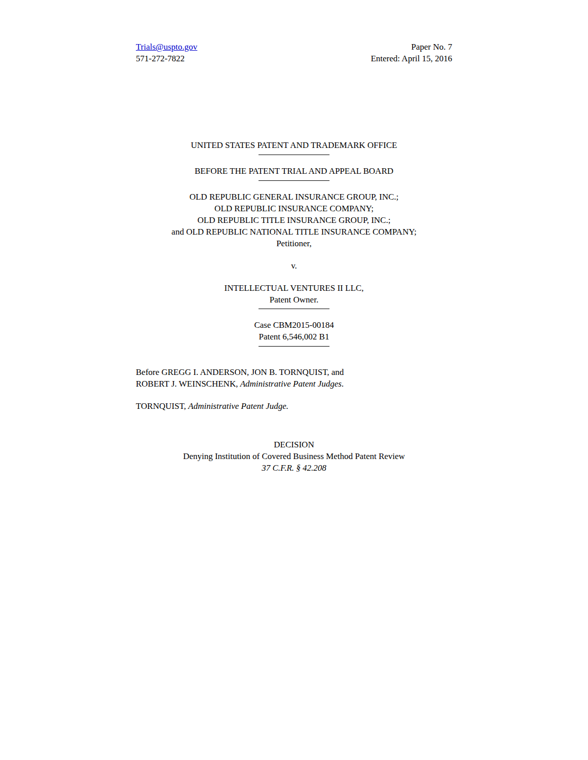Trials@uspto.gov
571-272-7822
Paper No. 7
Entered: April 15, 2016
UNITED STATES PATENT AND TRADEMARK OFFICE
BEFORE THE PATENT TRIAL AND APPEAL BOARD
OLD REPUBLIC GENERAL INSURANCE GROUP, INC.;
OLD REPUBLIC INSURANCE COMPANY;
OLD REPUBLIC TITLE INSURANCE GROUP, INC.;
and OLD REPUBLIC NATIONAL TITLE INSURANCE COMPANY;
Petitioner,
v.
INTELLECTUAL VENTURES II LLC,
Patent Owner.
Case CBM2015-00184
Patent 6,546,002 B1
Before GREGG I. ANDERSON, JON B. TORNQUIST, and
ROBERT J. WEINSCHENK, Administrative Patent Judges.
TORNQUIST, Administrative Patent Judge.
DECISION
Denying Institution of Covered Business Method Patent Review
37 C.F.R. § 42.208